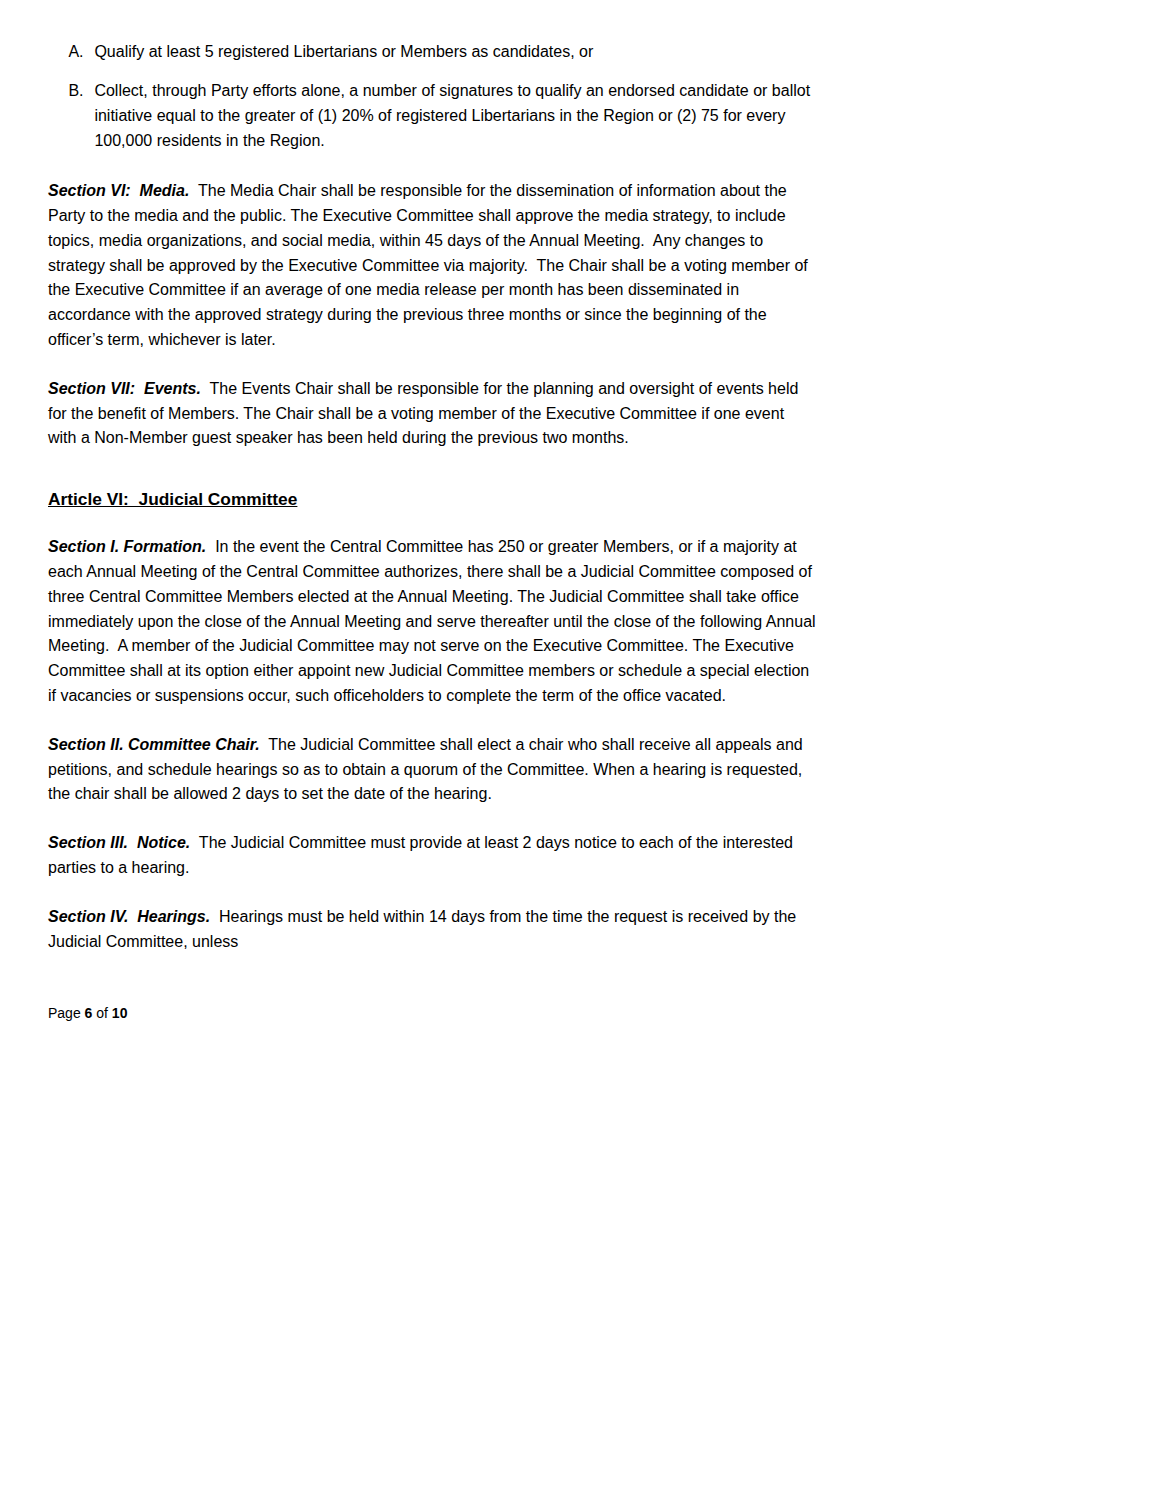Qualify at least 5 registered Libertarians or Members as candidates, or
Collect, through Party efforts alone, a number of signatures to qualify an endorsed candidate or ballot initiative equal to the greater of (1) 20% of registered Libertarians in the Region or (2) 75 for every 100,000 residents in the Region.
Section VI: Media. The Media Chair shall be responsible for the dissemination of information about the Party to the media and the public. The Executive Committee shall approve the media strategy, to include topics, media organizations, and social media, within 45 days of the Annual Meeting. Any changes to strategy shall be approved by the Executive Committee via majority. The Chair shall be a voting member of the Executive Committee if an average of one media release per month has been disseminated in accordance with the approved strategy during the previous three months or since the beginning of the officer’s term, whichever is later.
Section VII: Events. The Events Chair shall be responsible for the planning and oversight of events held for the benefit of Members. The Chair shall be a voting member of the Executive Committee if one event with a Non-Member guest speaker has been held during the previous two months.
Article VI: Judicial Committee
Section I. Formation. In the event the Central Committee has 250 or greater Members, or if a majority at each Annual Meeting of the Central Committee authorizes, there shall be a Judicial Committee composed of three Central Committee Members elected at the Annual Meeting. The Judicial Committee shall take office immediately upon the close of the Annual Meeting and serve thereafter until the close of the following Annual Meeting. A member of the Judicial Committee may not serve on the Executive Committee. The Executive Committee shall at its option either appoint new Judicial Committee members or schedule a special election if vacancies or suspensions occur, such officeholders to complete the term of the office vacated.
Section II. Committee Chair. The Judicial Committee shall elect a chair who shall receive all appeals and petitions, and schedule hearings so as to obtain a quorum of the Committee. When a hearing is requested, the chair shall be allowed 2 days to set the date of the hearing.
Section III. Notice. The Judicial Committee must provide at least 2 days notice to each of the interested parties to a hearing.
Section IV. Hearings. Hearings must be held within 14 days from the time the request is received by the Judicial Committee, unless
Page 6 of 10